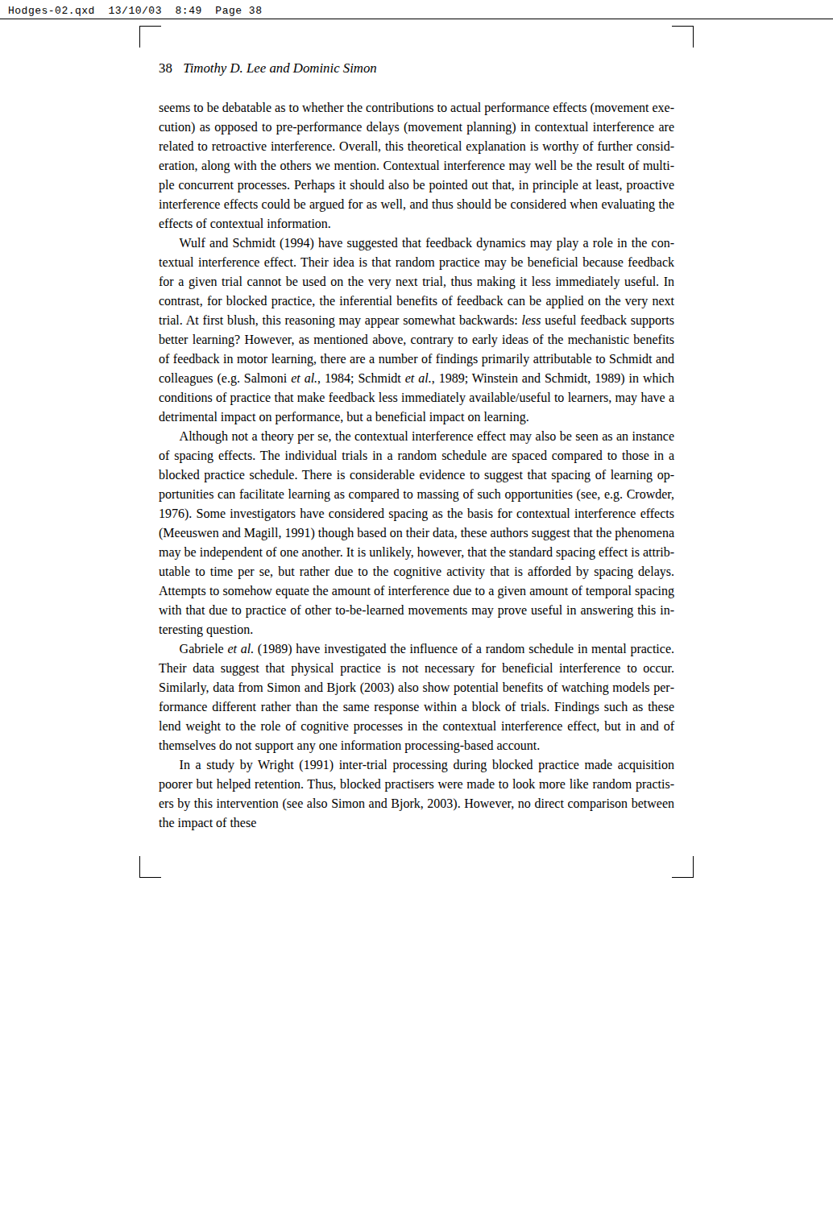Hodges-02.qxd 13/10/03 8:49 Page 38
38 Timothy D. Lee and Dominic Simon
seems to be debatable as to whether the contributions to actual performance effects (movement execution) as opposed to pre-performance delays (movement planning) in contextual interference are related to retroactive interference. Overall, this theoretical explanation is worthy of further consideration, along with the others we mention. Contextual interference may well be the result of multiple concurrent processes. Perhaps it should also be pointed out that, in principle at least, proactive interference effects could be argued for as well, and thus should be considered when evaluating the effects of contextual information.
Wulf and Schmidt (1994) have suggested that feedback dynamics may play a role in the contextual interference effect. Their idea is that random practice may be beneficial because feedback for a given trial cannot be used on the very next trial, thus making it less immediately useful. In contrast, for blocked practice, the inferential benefits of feedback can be applied on the very next trial. At first blush, this reasoning may appear somewhat backwards: less useful feedback supports better learning? However, as mentioned above, contrary to early ideas of the mechanistic benefits of feedback in motor learning, there are a number of findings primarily attributable to Schmidt and colleagues (e.g. Salmoni et al., 1984; Schmidt et al., 1989; Winstein and Schmidt, 1989) in which conditions of practice that make feedback less immediately available/useful to learners, may have a detrimental impact on performance, but a beneficial impact on learning.
Although not a theory per se, the contextual interference effect may also be seen as an instance of spacing effects. The individual trials in a random schedule are spaced compared to those in a blocked practice schedule. There is considerable evidence to suggest that spacing of learning opportunities can facilitate learning as compared to massing of such opportunities (see, e.g. Crowder, 1976). Some investigators have considered spacing as the basis for contextual interference effects (Meeuswen and Magill, 1991) though based on their data, these authors suggest that the phenomena may be independent of one another. It is unlikely, however, that the standard spacing effect is attributable to time per se, but rather due to the cognitive activity that is afforded by spacing delays. Attempts to somehow equate the amount of interference due to a given amount of temporal spacing with that due to practice of other to-be-learned movements may prove useful in answering this interesting question.
Gabriele et al. (1989) have investigated the influence of a random schedule in mental practice. Their data suggest that physical practice is not necessary for beneficial interference to occur. Similarly, data from Simon and Bjork (2003) also show potential benefits of watching models performance different rather than the same response within a block of trials. Findings such as these lend weight to the role of cognitive processes in the contextual interference effect, but in and of themselves do not support any one information processing-based account.
In a study by Wright (1991) inter-trial processing during blocked practice made acquisition poorer but helped retention. Thus, blocked practisers were made to look more like random practisers by this intervention (see also Simon and Bjork, 2003). However, no direct comparison between the impact of these